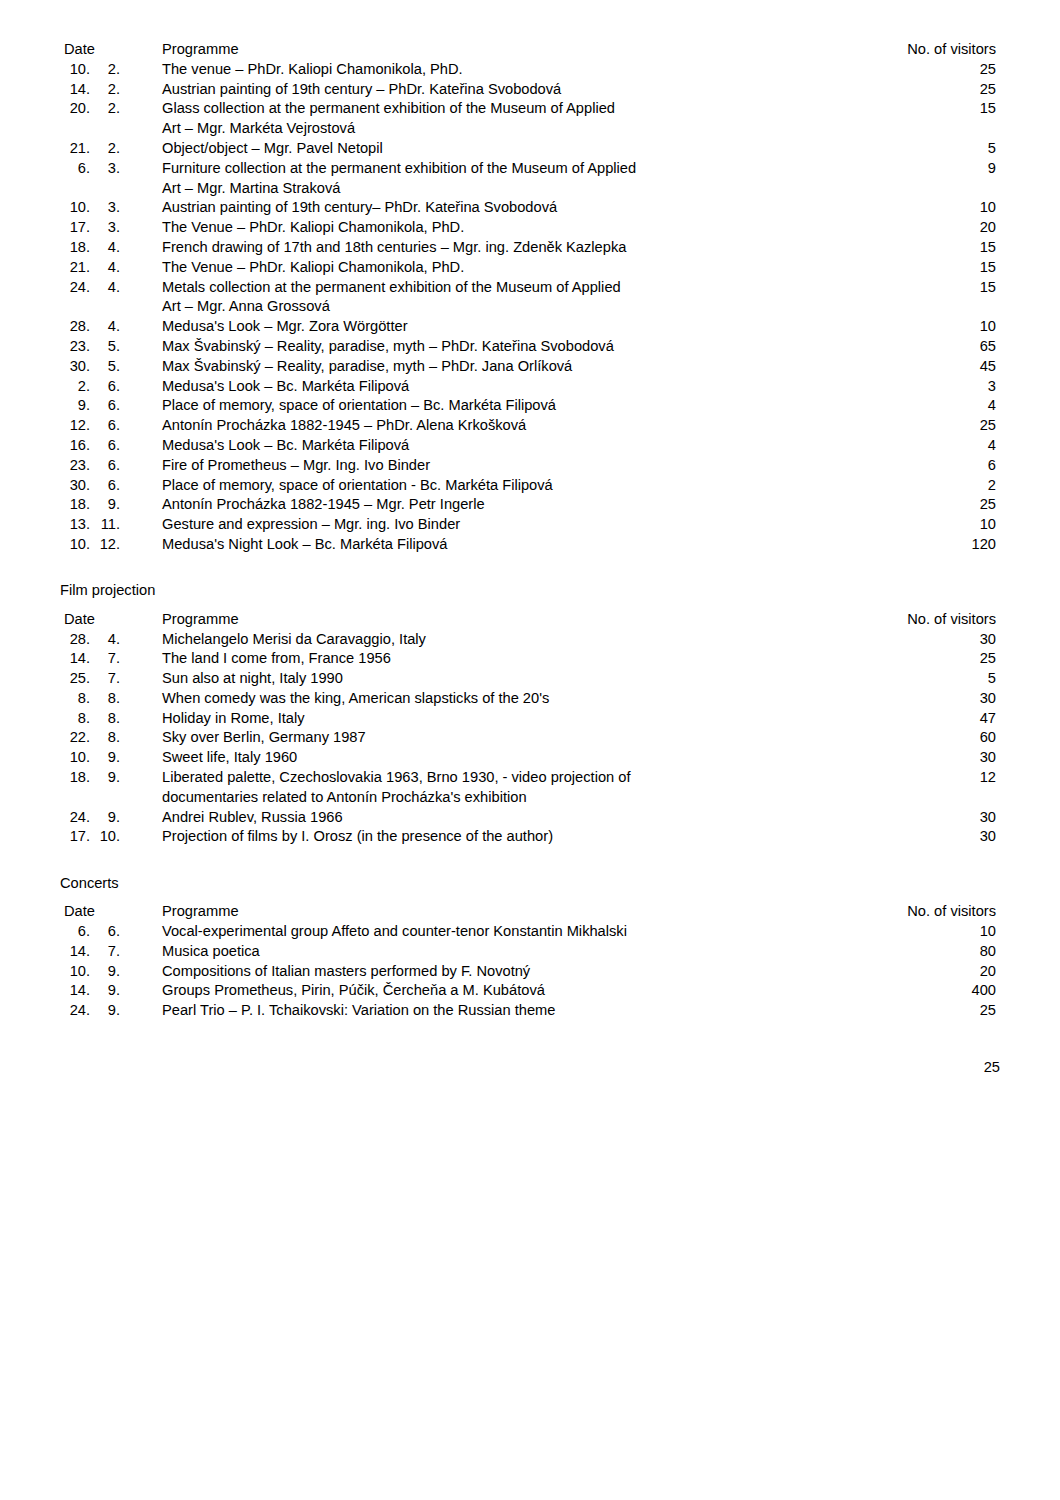| Date | Programme | No. of visitors |
| --- | --- | --- |
| 10. 2. | The venue – PhDr. Kaliopi Chamonikola, PhD. | 25 |
| 14. 2. | Austrian painting of 19th century – PhDr. Kateřina Svobodová | 25 |
| 20. 2. | Glass collection at the permanent exhibition of the Museum of Applied Art – Mgr. Markéta Vejrostová | 15 |
| 21. 2. | Object/object – Mgr. Pavel Netopil | 5 |
| 6. 3. | Furniture collection at the permanent exhibition of the Museum of Applied Art – Mgr. Martina Straková | 9 |
| 10. 3. | Austrian painting of 19th century– PhDr. Kateřina Svobodová | 10 |
| 17. 3. | The Venue – PhDr. Kaliopi Chamonikola, PhD. | 20 |
| 18. 4. | French drawing of 17th and 18th centuries – Mgr. ing. Zdeněk Kazlepka | 15 |
| 21. 4. | The Venue – PhDr. Kaliopi Chamonikola, PhD. | 15 |
| 24. 4. | Metals collection at the permanent exhibition of the Museum of Applied Art – Mgr. Anna Grossová | 15 |
| 28. 4. | Medusa's Look – Mgr. Zora Wörgötter | 10 |
| 23. 5. | Max Švabinský – Reality, paradise, myth – PhDr. Kateřina Svobodová | 65 |
| 30. 5. | Max Švabinský – Reality, paradise, myth – PhDr. Jana Orlíková | 45 |
| 2. 6. | Medusa's Look – Bc. Markéta Filipová | 3 |
| 9. 6. | Place of memory, space of orientation – Bc. Markéta Filipová | 4 |
| 12. 6. | Antonín Procházka 1882-1945 – PhDr. Alena Krkošková | 25 |
| 16. 6. | Medusa's Look – Bc. Markéta Filipová | 4 |
| 23. 6. | Fire of Prometheus – Mgr. Ing. Ivo Binder | 6 |
| 30. 6. | Place of memory, space of orientation - Bc. Markéta Filipová | 2 |
| 18. 9. | Antonín Procházka 1882-1945 – Mgr. Petr Ingerle | 25 |
| 13. 11. | Gesture and expression – Mgr. ing. Ivo Binder | 10 |
| 10. 12. | Medusa's Night Look – Bc. Markéta Filipová | 120 |
Film projection
| Date | Programme | No. of visitors |
| --- | --- | --- |
| 28. 4. | Michelangelo Merisi da Caravaggio, Italy | 30 |
| 14. 7. | The land I come from, France 1956 | 25 |
| 25. 7. | Sun also at night, Italy 1990 | 5 |
| 8. 8. | When comedy was the king, American slapsticks of the 20's | 30 |
| 8. 8. | Holiday in Rome, Italy | 47 |
| 22. 8. | Sky over Berlin, Germany 1987 | 60 |
| 10. 9. | Sweet life, Italy 1960 | 30 |
| 18. 9. | Liberated palette, Czechoslovakia 1963, Brno 1930, - video projection of documentaries related to Antonín Procházka's exhibition | 12 |
| 24. 9. | Andrei Rublev, Russia 1966 | 30 |
| 17. 10. | Projection of films by I. Orosz (in the presence of the author) | 30 |
Concerts
| Date | Programme | No. of visitors |
| --- | --- | --- |
| 6. 6. | Vocal-experimental group Affeto and counter-tenor Konstantin Mikhalski | 10 |
| 14. 7. | Musica poetica | 80 |
| 10. 9. | Compositions of Italian masters performed by F. Novotný | 20 |
| 14. 9. | Groups Prometheus, Pirin, Púčik, Čercheňa a M. Kubátová | 400 |
| 24. 9. | Pearl Trio – P. I. Tchaikovski: Variation on the Russian theme | 25 |
25